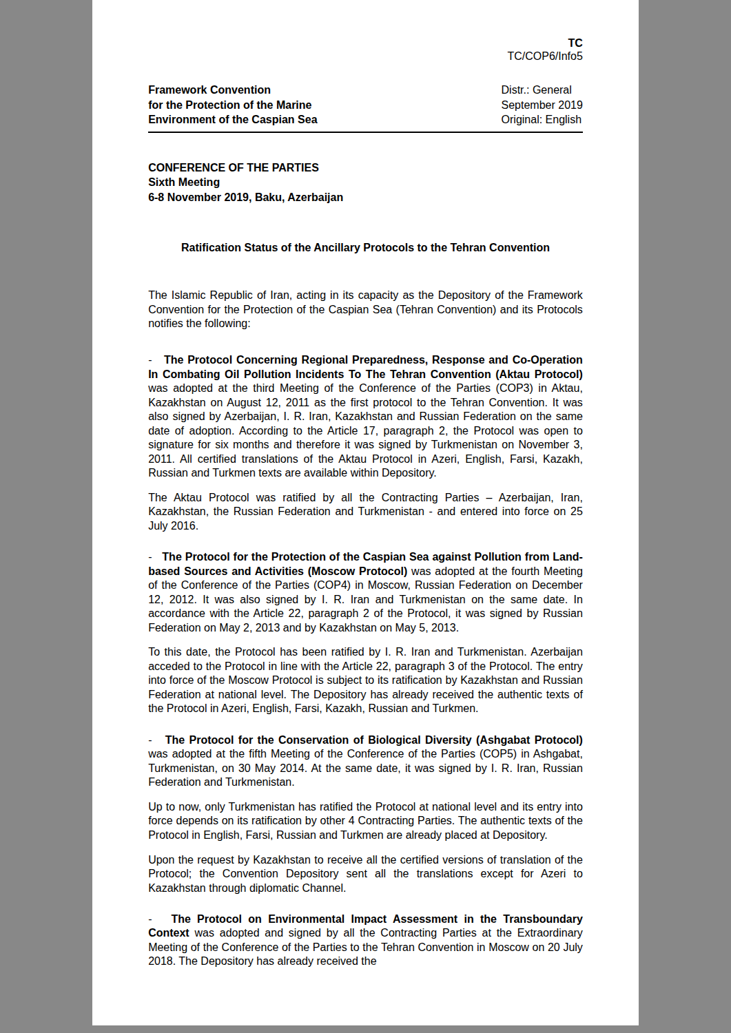TC
TC/COP6/Info5
Framework Convention
for the Protection of the Marine
Environment of the Caspian Sea
Distr.: General
September 2019
Original: English
CONFERENCE OF THE PARTIES
Sixth Meeting
6-8 November 2019, Baku, Azerbaijan
Ratification Status of the Ancillary Protocols to the Tehran Convention
The Islamic Republic of Iran, acting in its capacity as the Depository of the Framework Convention for the Protection of the Caspian Sea (Tehran Convention) and its Protocols notifies the following:
- The Protocol Concerning Regional Preparedness, Response and Co-Operation In Combating Oil Pollution Incidents To The Tehran Convention (Aktau Protocol) was adopted at the third Meeting of the Conference of the Parties (COP3) in Aktau, Kazakhstan on August 12, 2011 as the first protocol to the Tehran Convention. It was also signed by Azerbaijan, I. R. Iran, Kazakhstan and Russian Federation on the same date of adoption. According to the Article 17, paragraph 2, the Protocol was open to signature for six months and therefore it was signed by Turkmenistan on November 3, 2011. All certified translations of the Aktau Protocol in Azeri, English, Farsi, Kazakh, Russian and Turkmen texts are available within Depository.
The Aktau Protocol was ratified by all the Contracting Parties – Azerbaijan, Iran, Kazakhstan, the Russian Federation and Turkmenistan - and entered into force on 25 July 2016.
- The Protocol for the Protection of the Caspian Sea against Pollution from Land-based Sources and Activities (Moscow Protocol) was adopted at the fourth Meeting of the Conference of the Parties (COP4) in Moscow, Russian Federation on December 12, 2012. It was also signed by I. R. Iran and Turkmenistan on the same date. In accordance with the Article 22, paragraph 2 of the Protocol, it was signed by Russian Federation on May 2, 2013 and by Kazakhstan on May 5, 2013.
To this date, the Protocol has been ratified by I. R. Iran and Turkmenistan. Azerbaijan acceded to the Protocol in line with the Article 22, paragraph 3 of the Protocol. The entry into force of the Moscow Protocol is subject to its ratification by Kazakhstan and Russian Federation at national level. The Depository has already received the authentic texts of the Protocol in Azeri, English, Farsi, Kazakh, Russian and Turkmen.
- The Protocol for the Conservation of Biological Diversity (Ashgabat Protocol) was adopted at the fifth Meeting of the Conference of the Parties (COP5) in Ashgabat, Turkmenistan, on 30 May 2014. At the same date, it was signed by I. R. Iran, Russian Federation and Turkmenistan.
Up to now, only Turkmenistan has ratified the Protocol at national level and its entry into force depends on its ratification by other 4 Contracting Parties. The authentic texts of the Protocol in English, Farsi, Russian and Turkmen are already placed at Depository.
Upon the request by Kazakhstan to receive all the certified versions of translation of the Protocol; the Convention Depository sent all the translations except for Azeri to Kazakhstan through diplomatic Channel.
- The Protocol on Environmental Impact Assessment in the Transboundary Context was adopted and signed by all the Contracting Parties at the Extraordinary Meeting of the Conference of the Parties to the Tehran Convention in Moscow on 20 July 2018. The Depository has already received the